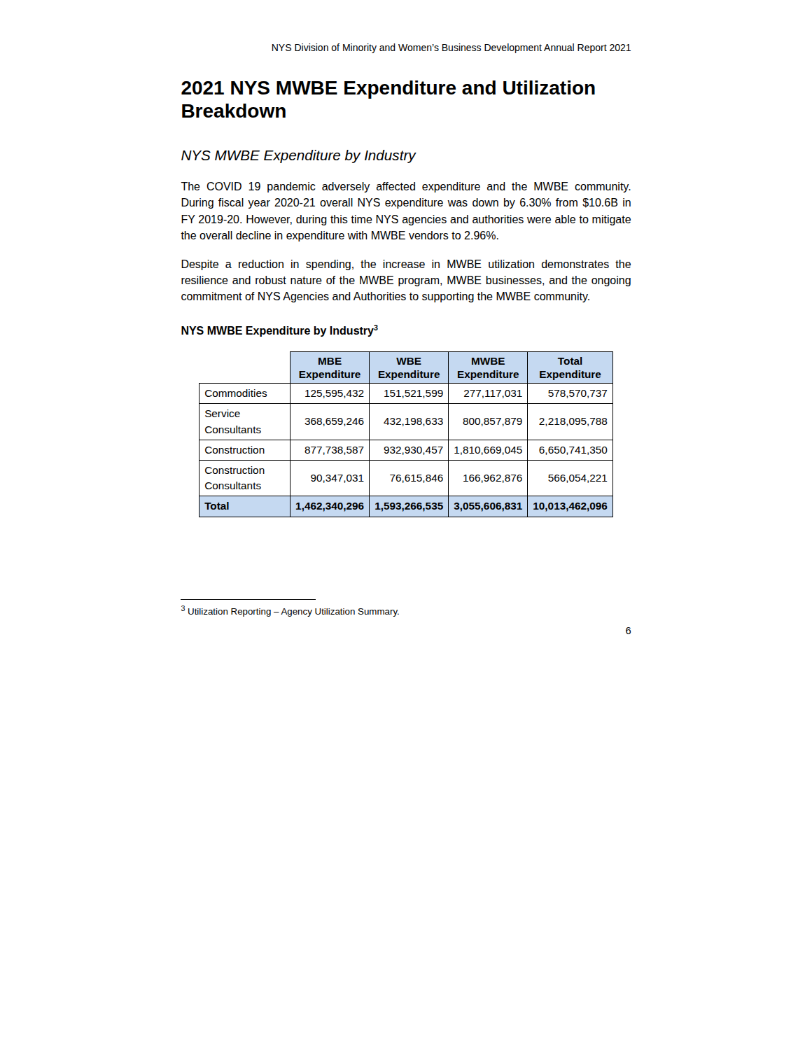NYS Division of Minority and Women’s Business Development Annual Report 2021
2021 NYS MWBE Expenditure and Utilization Breakdown
NYS MWBE Expenditure by Industry
The COVID 19 pandemic adversely affected expenditure and the MWBE community. During fiscal year 2020-21 overall NYS expenditure was down by 6.30% from $10.6B in FY 2019-20. However, during this time NYS agencies and authorities were able to mitigate the overall decline in expenditure with MWBE vendors to 2.96%.
Despite a reduction in spending, the increase in MWBE utilization demonstrates the resilience and robust nature of the MWBE program, MWBE businesses, and the ongoing commitment of NYS Agencies and Authorities to supporting the MWBE community.
NYS MWBE Expenditure by Industry3
| | MBE Expenditure | WBE Expenditure | MWBE Expenditure | Total Expenditure |
| --- | --- | --- | --- | --- |
| Commodities | 125,595,432 | 151,521,599 | 277,117,031 | 578,570,737 |
| Service Consultants | 368,659,246 | 432,198,633 | 800,857,879 | 2,218,095,788 |
| Construction | 877,738,587 | 932,930,457 | 1,810,669,045 | 6,650,741,350 |
| Construction Consultants | 90,347,031 | 76,615,846 | 166,962,876 | 566,054,221 |
| Total | 1,462,340,296 | 1,593,266,535 | 3,055,606,831 | 10,013,462,096 |
3 Utilization Reporting – Agency Utilization Summary.
6